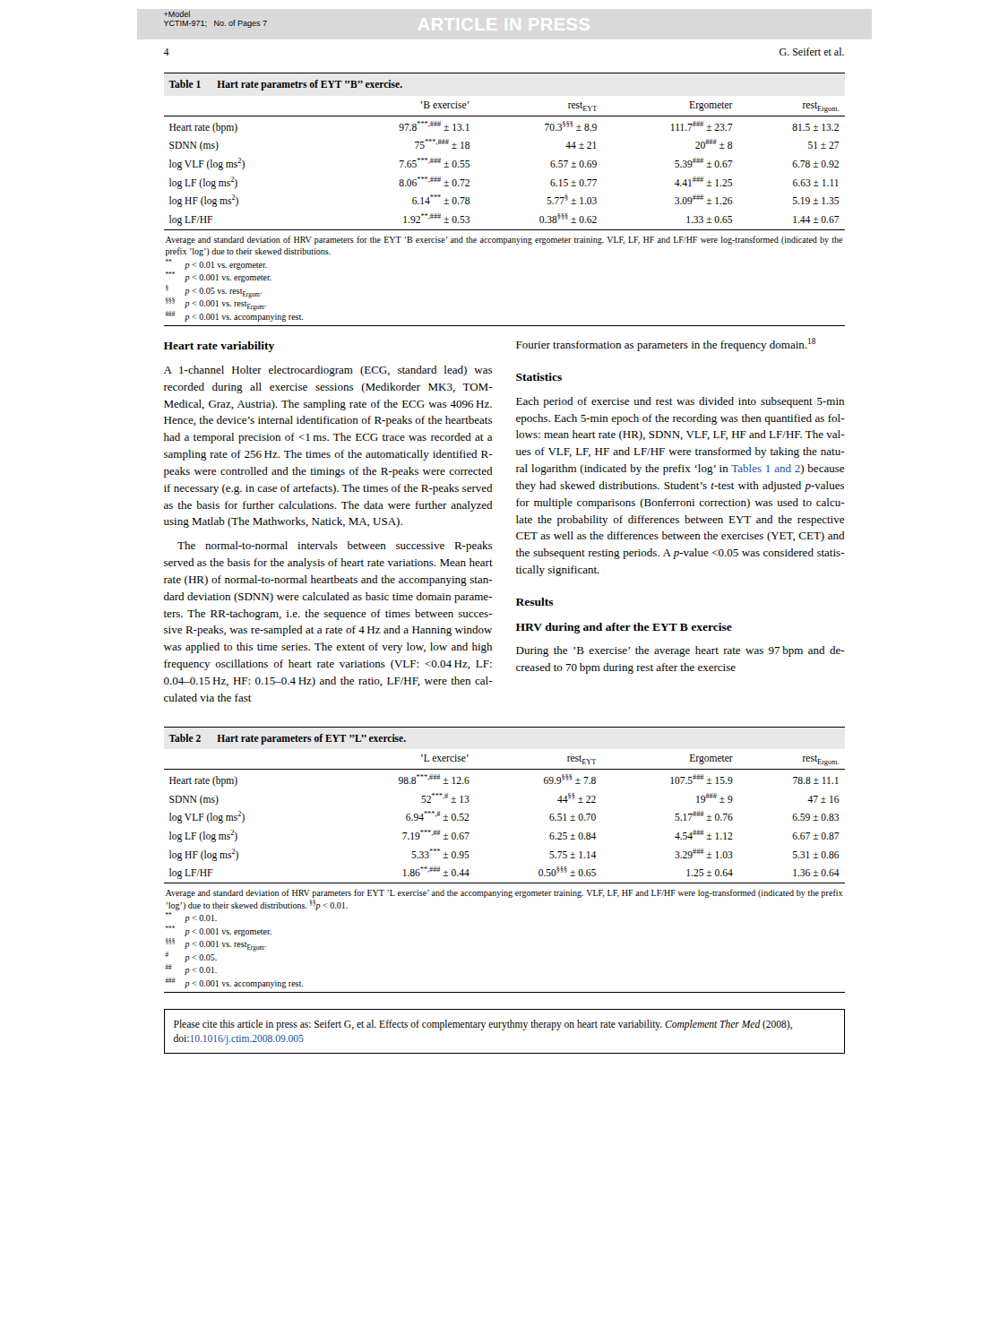+Model
YCTIM-971; No. of Pages 7
ARTICLE IN PRESS
4
G. Seifert et al.
Table 1 Hart rate parametrs of EYT ’’B’’ exercise.
| | ’B exercise’ | rest EYT | Ergometer | rest Ergom. |
| --- | --- | --- | --- | --- |
| Heart rate (bpm) | 97.8 ***,### ± 13.1 | 70.3 §§§ ± 8.9 | 111.7 ### ± 23.7 | 81.5 ± 13.2 |
| SDNN (ms) | 75 ***,### ± 18 | 44 ± 21 | 20 ### ± 8 | 51 ± 27 |
| log VLF (log ms 2 ) | 7.65 ***,### ± 0.55 | 6.57 ± 0.69 | 5.39 ### ± 0.67 | 6.78 ± 0.92 |
| log LF (log ms 2 ) | 8.06 ***,### ± 0.72 | 6.15 ± 0.77 | 4.41 ### ± 1.25 | 6.63 ± 1.11 |
| log HF (log ms 2 ) | 6.14 *** ± 0.78 | 5.77 § ± 1.03 | 3.09 ### ± 1.26 | 5.19 ± 1.35 |
| log LF/HF | 1.92 **,### ± 0.53 | 0.38 §§§ ± 0.62 | 1.33 ± 0.65 | 1.44 ± 0.67 |
Average and standard deviation of HRV parameters for the EYT ’B exercise’ and the accompanying ergometer training. VLF, LF, HF and LF/HF were log-transformed (indicated by the prefix ’log’) due to their skewed distributions.
**p < 0.01 vs. ergometer.
***p < 0.001 vs. ergometer.
§p < 0.05 vs. restErgom.
§§§p < 0.001 vs. restErgom.
###p < 0.001 vs. accompanying rest.
Heart rate variability
A 1-channel Holter electrocardiogram (ECG, standard lead) was recorded during all exercise sessions (Medikorder MK3, TOM-Medical, Graz, Austria). The sampling rate of the ECG was 4096 Hz. Hence, the device’s internal identification of R-peaks of the heartbeats had a temporal precision of <1 ms. The ECG trace was recorded at a sampling rate of 256 Hz. The times of the automatically identified R-peaks were controlled and the timings of the R-peaks were corrected if necessary (e.g. in case of artefacts). The times of the R-peaks served as the basis for further calculations. The data were further analyzed using Matlab (The Mathworks, Natick, MA, USA).
The normal-to-normal intervals between successive R-peaks served as the basis for the analysis of heart rate variations. Mean heart rate (HR) of normal-to-normal heartbeats and the accompanying standard deviation (SDNN) were calculated as basic time domain parameters. The RR-tachogram, i.e. the sequence of times between successive R-peaks, was re-sampled at a rate of 4 Hz and a Hanning window was applied to this time series. The extent of very low, low and high frequency oscillations of heart rate variations (VLF: <0.04 Hz, LF: 0.04–0.15 Hz, HF: 0.15–0.4 Hz) and the ratio, LF/HF, were then calculated via the fast
Fourier transformation as parameters in the frequency domain.18
Statistics
Each period of exercise und rest was divided into subsequent 5-min epochs. Each 5-min epoch of the recording was then quantified as follows: mean heart rate (HR), SDNN, VLF, LF, HF and LF/HF. The values of VLF, LF, HF and LF/HF were transformed by taking the natural logarithm (indicated by the prefix ‘log’ in Tables 1 and 2) because they had skewed distributions. Student’s t-test with adjusted p-values for multiple comparisons (Bonferroni correction) was used to calculate the probability of differences between EYT and the respective CET as well as the differences between the exercises (YET, CET) and the subsequent resting periods. A p-value <0.05 was considered statistically significant.
Results
HRV during and after the EYT B exercise
During the ’B exercise’ the average heart rate was 97 bpm and decreased to 70 bpm during rest after the exercise
Table 2 Hart rate parameters of EYT ’’L’’ exercise.
| | ’L exercise’ | rest EYT | Ergometer | rest Ergom. |
| --- | --- | --- | --- | --- |
| Heart rate (bpm) | 98.8 ***,### ± 12.6 | 69.9 §§§ ± 7.8 | 107.5 ### ± 15.9 | 78.8 ± 11.1 |
| SDNN (ms) | 52 ***,# ± 13 | 44 §§ ± 22 | 19 ### ± 9 | 47 ± 16 |
| log VLF (log ms 2 ) | 6.94 ***,# ± 0.52 | 6.51 ± 0.70 | 5.17 ### ± 0.76 | 6.59 ± 0.83 |
| log LF (log ms 2 ) | 7.19 ***,## ± 0.67 | 6.25 ± 0.84 | 4.54 ### ± 1.12 | 6.67 ± 0.87 |
| log HF (log ms 2 ) | 5.33 *** ± 0.95 | 5.75 ± 1.14 | 3.29 ### ± 1.03 | 5.31 ± 0.86 |
| log LF/HF | 1.86 **,### ± 0.44 | 0.50 §§§ ± 0.65 | 1.25 ± 0.64 | 1.36 ± 0.64 |
Average and standard deviation of HRV parameters for EYT ’L exercise’ and the accompanying ergometer training. VLF, LF, HF and LF/HF were log-transformed (indicated by the prefix ’log’) due to their skewed distributions. §§p < 0.01.
**p < 0.01.
***p < 0.001 vs. ergometer.
§§§p < 0.001 vs. restErgom.
#p < 0.05.
##p < 0.01.
###p < 0.001 vs. accompanying rest.
Please cite this article in press as: Seifert G, et al. Effects of complementary eurythmy therapy on heart rate variability. Complement Ther Med (2008), doi:10.1016/j.ctim.2008.09.005